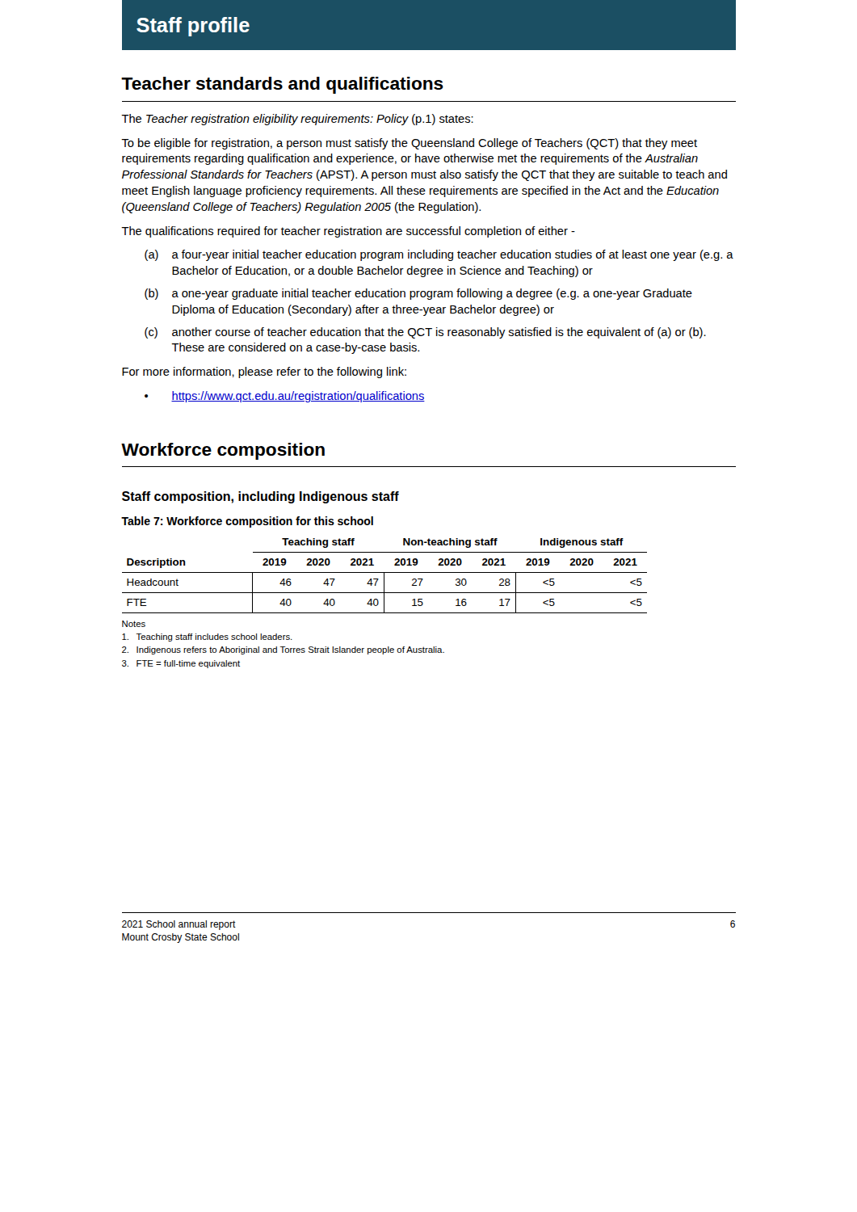Staff profile
Teacher standards and qualifications
The Teacher registration eligibility requirements: Policy (p.1) states:
To be eligible for registration, a person must satisfy the Queensland College of Teachers (QCT) that they meet requirements regarding qualification and experience, or have otherwise met the requirements of the Australian Professional Standards for Teachers (APST). A person must also satisfy the QCT that they are suitable to teach and meet English language proficiency requirements. All these requirements are specified in the Act and the Education (Queensland College of Teachers) Regulation 2005 (the Regulation).
The qualifications required for teacher registration are successful completion of either -
(a) a four-year initial teacher education program including teacher education studies of at least one year (e.g. a Bachelor of Education, or a double Bachelor degree in Science and Teaching) or
(b) a one-year graduate initial teacher education program following a degree (e.g. a one-year Graduate Diploma of Education (Secondary) after a three-year Bachelor degree) or
(c) another course of teacher education that the QCT is reasonably satisfied is the equivalent of (a) or (b). These are considered on a case-by-case basis.
For more information, please refer to the following link:
https://www.qct.edu.au/registration/qualifications
Workforce composition
Staff composition, including Indigenous staff
Table 7: Workforce composition for this school
| Description | Teaching staff | Non-teaching staff | Indigenous staff |
| --- | --- | --- | --- |
| 2019 | 2020 | 2021 | 2019 | 2020 | 2021 | 2019 | 2020 | 2021 |
| Headcount | 46 | 47 | 47 | 27 | 30 | 28 | <5 | | <5 |
| FTE | 40 | 40 | 40 | 15 | 16 | 17 | <5 | | <5 |
Notes
1. Teaching staff includes school leaders.
2. Indigenous refers to Aboriginal and Torres Strait Islander people of Australia.
3. FTE = full-time equivalent
2021 School annual report
Mount Crosby State School 6